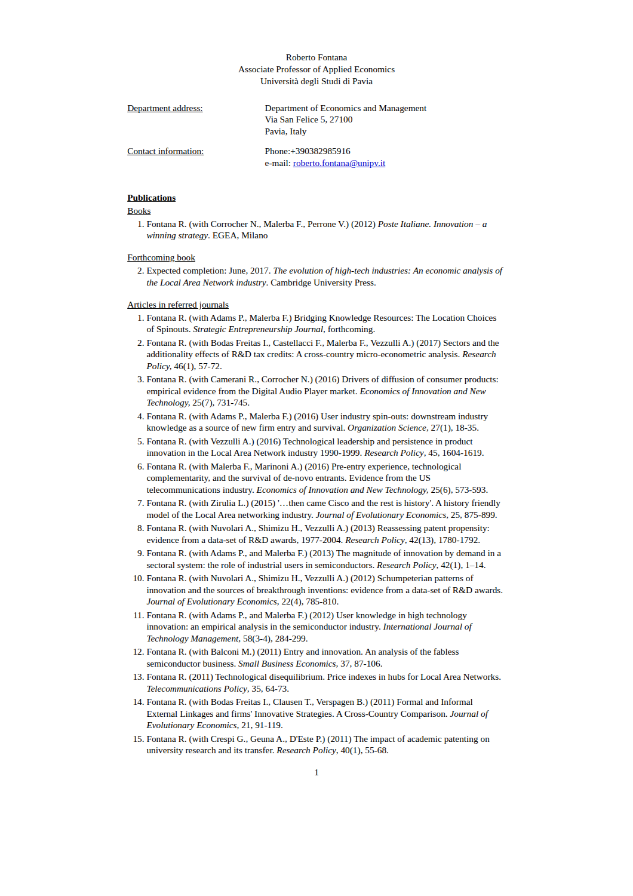Roberto Fontana
Associate Professor of Applied Economics
Università degli Studi di Pavia
| Department address: | Department of Economics and Management Via San Felice 5, 27100 Pavia, Italy |
| Contact information: | Phone:+390382985916 e-mail: roberto.fontana@unipv.it |
Publications
Books
Fontana R. (with Corrocher N., Malerba F., Perrone V.) (2012) Poste Italiane. Innovation – a winning strategy. EGEA, Milano
Forthcoming book
Expected completion: June, 2017. The evolution of high-tech industries: An economic analysis of the Local Area Network industry. Cambridge University Press.
Articles in referred journals
Fontana R. (with Adams P., Malerba F.) Bridging Knowledge Resources: The Location Choices of Spinouts. Strategic Entrepreneurship Journal, forthcoming.
Fontana R. (with Bodas Freitas I., Castellacci F., Malerba F., Vezzulli A.) (2017) Sectors and the additionality effects of R&D tax credits: A cross-country micro-econometric analysis. Research Policy, 46(1), 57-72.
Fontana R. (with Camerani R., Corrocher N.) (2016) Drivers of diffusion of consumer products: empirical evidence from the Digital Audio Player market. Economics of Innovation and New Technology, 25(7), 731-745.
Fontana R. (with Adams P., Malerba F.) (2016) User industry spin-outs: downstream industry knowledge as a source of new firm entry and survival. Organization Science, 27(1), 18-35.
Fontana R. (with Vezzulli A.) (2016) Technological leadership and persistence in product innovation in the Local Area Network industry 1990-1999. Research Policy, 45, 1604-1619.
Fontana R. (with Malerba F., Marinoni A.) (2016) Pre-entry experience, technological complementarity, and the survival of de-novo entrants. Evidence from the US telecommunications industry. Economics of Innovation and New Technology, 25(6), 573-593.
Fontana R. (with Zirulia L.) (2015) '…then came Cisco and the rest is history'. A history friendly model of the Local Area networking industry. Journal of Evolutionary Economics, 25, 875-899.
Fontana R. (with Nuvolari A., Shimizu H., Vezzulli A.) (2013) Reassessing patent propensity: evidence from a data-set of R&D awards, 1977-2004. Research Policy, 42(13), 1780-1792.
Fontana R. (with Adams P., and Malerba F.) (2013) The magnitude of innovation by demand in a sectoral system: the role of industrial users in semiconductors. Research Policy, 42(1), 1–14.
Fontana R. (with Nuvolari A., Shimizu H., Vezzulli A.) (2012) Schumpeterian patterns of innovation and the sources of breakthrough inventions: evidence from a data-set of R&D awards. Journal of Evolutionary Economics, 22(4), 785-810.
Fontana R. (with Adams P., and Malerba F.) (2012) User knowledge in high technology innovation: an empirical analysis in the semiconductor industry. International Journal of Technology Management, 58(3-4), 284-299.
Fontana R. (with Balconi M.) (2011) Entry and innovation. An analysis of the fabless semiconductor business. Small Business Economics, 37, 87-106.
Fontana R. (2011) Technological disequilibrium. Price indexes in hubs for Local Area Networks. Telecommunications Policy, 35, 64-73.
Fontana R. (with Bodas Freitas I., Clausen T., Verspagen B.) (2011) Formal and Informal External Linkages and firms' Innovative Strategies. A Cross-Country Comparison. Journal of Evolutionary Economics, 21, 91-119.
Fontana R. (with Crespi G., Geuna A., D'Este P.) (2011) The impact of academic patenting on university research and its transfer. Research Policy, 40(1), 55-68.
1